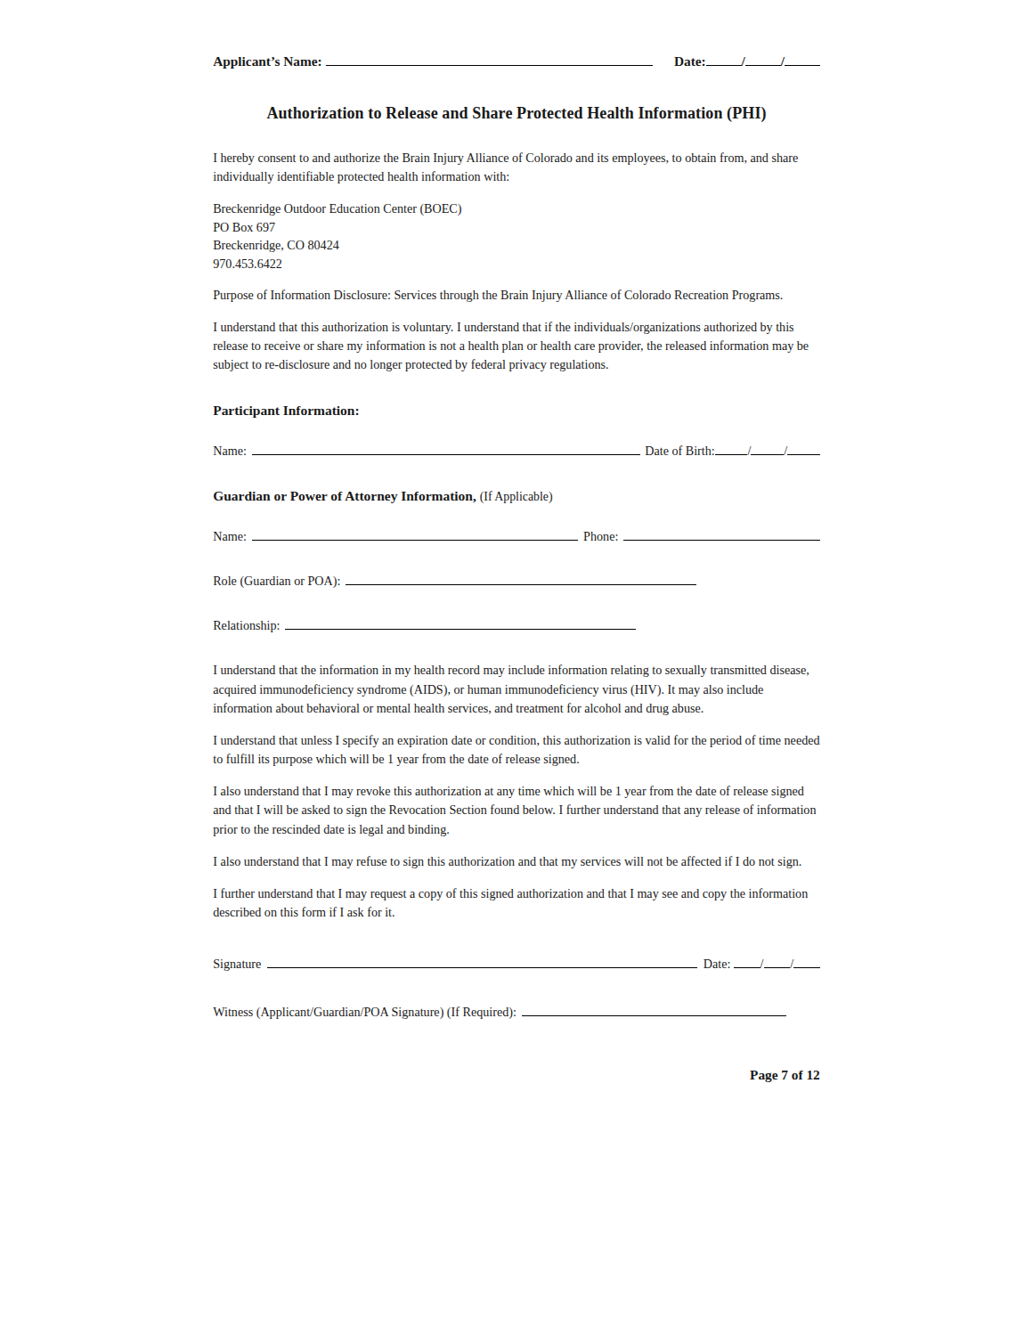Applicant’s Name: Date: / /
Authorization to Release and Share Protected Health Information (PHI)
I hereby consent to and authorize the Brain Injury Alliance of Colorado and its employees, to obtain from, and share individually identifiable protected health information with:
Breckenridge Outdoor Education Center (BOEC)
PO Box 697
Breckenridge, CO 80424
970.453.6422
Purpose of Information Disclosure: Services through the Brain Injury Alliance of Colorado Recreation Programs.
I understand that this authorization is voluntary. I understand that if the individuals/organizations authorized by this release to receive or share my information is not a health plan or health care provider, the released information may be subject to re-disclosure and no longer protected by federal privacy regulations.
Participant Information:
Name: Date of Birth: / /
Guardian or Power of Attorney Information, (If Applicable)
Name: Phone:
Role (Guardian or POA):
Relationship:
I understand that the information in my health record may include information relating to sexually transmitted disease, acquired immunodeficiency syndrome (AIDS), or human immunodeficiency virus (HIV). It may also include information about behavioral or mental health services, and treatment for alcohol and drug abuse.
I understand that unless I specify an expiration date or condition, this authorization is valid for the period of time needed to fulfill its purpose which will be 1 year from the date of release signed.
I also understand that I may revoke this authorization at any time which will be 1 year from the date of release signed and that I will be asked to sign the Revocation Section found below. I further understand that any release of information prior to the rescinded date is legal and binding.
I also understand that I may refuse to sign this authorization and that my services will not be affected if I do not sign.
I further understand that I may request a copy of this signed authorization and that I may see and copy the information described on this form if I ask for it.
Signature Date: / /
Witness (Applicant/Guardian/POA Signature) (If Required):
Page 7 of 12